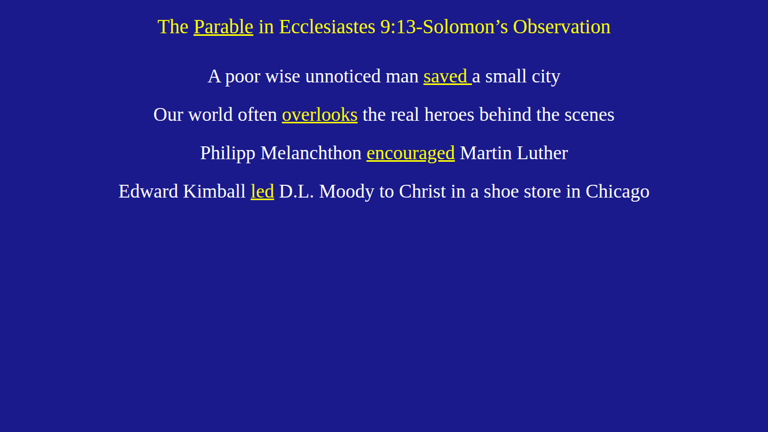The Parable in Ecclesiastes 9:13-Solomon’s Observation
A poor wise unnoticed man saved a small city
Our world often overlooks the real heroes behind the scenes
Philipp Melanchthon encouraged Martin Luther
Edward Kimball led D.L. Moody to Christ in a shoe store in Chicago